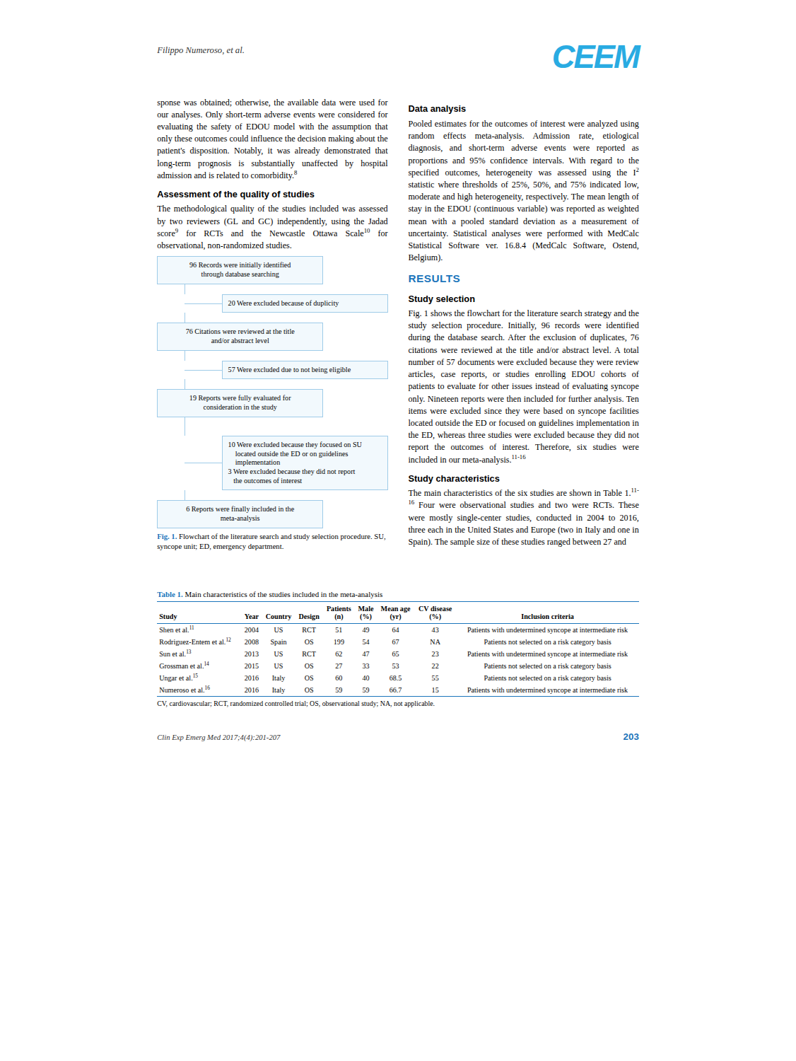Filippo Numeroso, et al.
CEEM
sponse was obtained; otherwise, the available data were used for our analyses. Only short-term adverse events were considered for evaluating the safety of EDOU model with the assumption that only these outcomes could influence the decision making about the patient's disposition. Notably, it was already demonstrated that long-term prognosis is substantially unaffected by hospital admission and is related to comorbidity.8
Assessment of the quality of studies
The methodological quality of the studies included was assessed by two reviewers (GL and GC) independently, using the Jadad score9 for RCTs and the Newcastle Ottawa Scale10 for observational, non-randomized studies.
96 Records were initially identified
through database searching
20 Were excluded because of duplicity
76 Citations were reviewed at the title
and/or abstract level
57 Were excluded due to not being eligible
19 Reports were fully evaluated for
consideration in the study
10 Were excluded because they focused on SU
located outside the ED or on guidelines
implementation
3 Were excluded because they did not report
the outcomes of interest
6 Reports were finally included in the
meta-analysis
Fig. 1. Flowchart of the literature search and study selection procedure. SU, syncope unit; ED, emergency department.
Data analysis
Pooled estimates for the outcomes of interest were analyzed using random effects meta-analysis. Admission rate, etiological diagnosis, and short-term adverse events were reported as proportions and 95% confidence intervals. With regard to the specified outcomes, heterogeneity was assessed using the I2 statistic where thresholds of 25%, 50%, and 75% indicated low, moderate and high heterogeneity, respectively. The mean length of stay in the EDOU (continuous variable) was reported as weighted mean with a pooled standard deviation as a measurement of uncertainty. Statistical analyses were performed with MedCalc Statistical Software ver. 16.8.4 (MedCalc Software, Ostend, Belgium).
RESULTS
Study selection
Fig. 1 shows the flowchart for the literature search strategy and the study selection procedure. Initially, 96 records were identified during the database search. After the exclusion of duplicates, 76 citations were reviewed at the title and/or abstract level. A total number of 57 documents were excluded because they were review articles, case reports, or studies enrolling EDOU cohorts of patients to evaluate for other issues instead of evaluating syncope only. Nineteen reports were then included for further analysis. Ten items were excluded since they were based on syncope facilities located outside the ED or focused on guidelines implementation in the ED, whereas three studies were excluded because they did not report the outcomes of interest. Therefore, six studies were included in our meta-analysis.11-16
Study characteristics
The main characteristics of the six studies are shown in Table 1.11-16 Four were observational studies and two were RCTs. These were mostly single-center studies, conducted in 2004 to 2016, three each in the United States and Europe (two in Italy and one in Spain). The sample size of these studies ranged between 27 and
Table 1. Main characteristics of the studies included in the meta-analysis
| Study | Year | Country | Design | Patients (n) | Male (%) | Mean age (yr) | CV disease (%) | Inclusion criteria |
| --- | --- | --- | --- | --- | --- | --- | --- | --- |
| Shen et al. 11 | 2004 | US | RCT | 51 | 49 | 64 | 43 | Patients with undetermined syncope at intermediate risk |
| Rodriguez-Entem et al. 12 | 2008 | Spain | OS | 199 | 54 | 67 | NA | Patients not selected on a risk category basis |
| Sun et al. 13 | 2013 | US | RCT | 62 | 47 | 65 | 23 | Patients with undetermined syncope at intermediate risk |
| Grossman et al. 14 | 2015 | US | OS | 27 | 33 | 53 | 22 | Patients not selected on a risk category basis |
| Ungar et al. 15 | 2016 | Italy | OS | 60 | 40 | 68.5 | 55 | Patients not selected on a risk category basis |
| Numeroso et al. 16 | 2016 | Italy | OS | 59 | 59 | 66.7 | 15 | Patients with undetermined syncope at intermediate risk |
CV, cardiovascular; RCT, randomized controlled trial; OS, observational study; NA, not applicable.
Clin Exp Emerg Med 2017;4(4):201-207
203